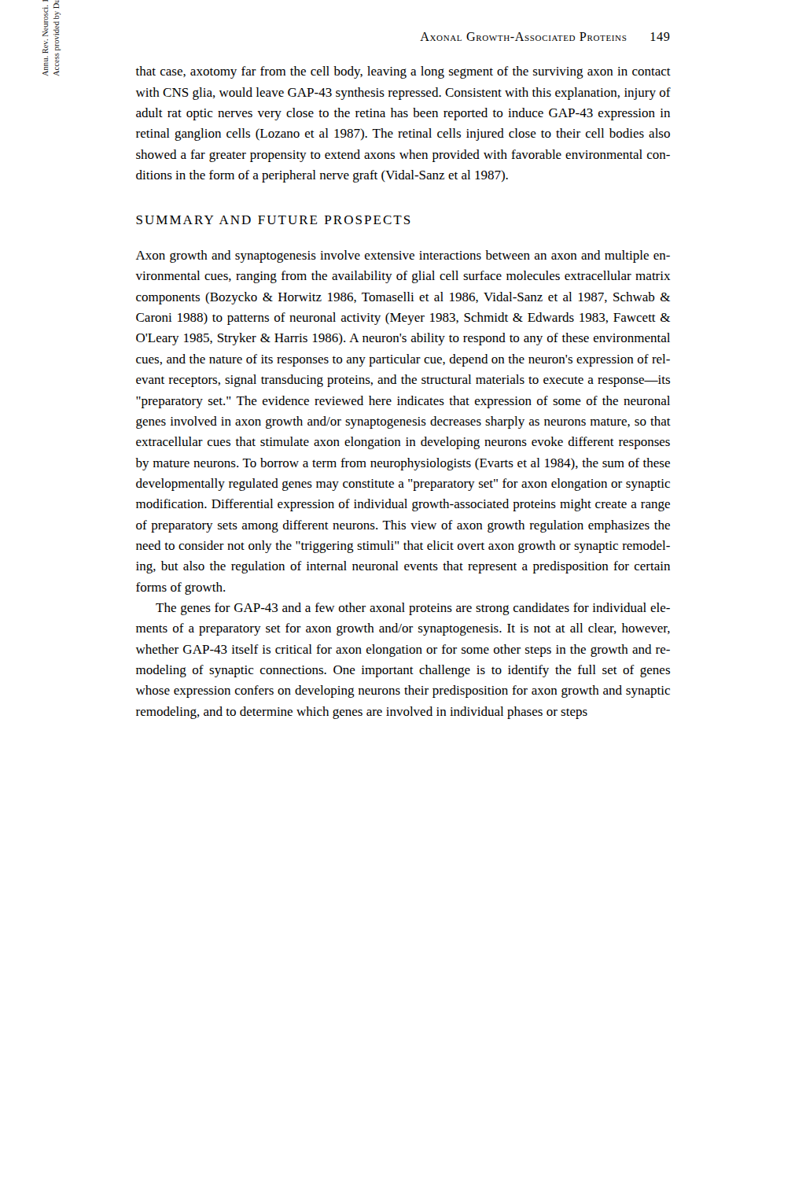Annu. Rev. Neurosci. 1989.12:127-156. Downloaded from www.annualreviews.org
Access provided by Duke University on 01/01/21. For personal use only.
Axonal Growth-Associated Proteins 149
that case, axotomy far from the cell body, leaving a long segment of the surviving axon in contact with CNS glia, would leave GAP-43 synthesis repressed. Consistent with this explanation, injury of adult rat optic nerves very close to the retina has been reported to induce GAP-43 expression in retinal ganglion cells (Lozano et al 1987). The retinal cells injured close to their cell bodies also showed a far greater propensity to extend axons when provided with favorable environmental conditions in the form of a peripheral nerve graft (Vidal-Sanz et al 1987).
Summary and Future Prospects
Axon growth and synaptogenesis involve extensive interactions between an axon and multiple environmental cues, ranging from the availability of glial cell surface molecules extracellular matrix components (Bozycko & Horwitz 1986, Tomaselli et al 1986, Vidal-Sanz et al 1987, Schwab & Caroni 1988) to patterns of neuronal activity (Meyer 1983, Schmidt & Edwards 1983, Fawcett & O'Leary 1985, Stryker & Harris 1986). A neuron's ability to respond to any of these environmental cues, and the nature of its responses to any particular cue, depend on the neuron's expression of relevant receptors, signal transducing proteins, and the structural materials to execute a response—its "preparatory set." The evidence reviewed here indicates that expression of some of the neuronal genes involved in axon growth and/or synaptogenesis decreases sharply as neurons mature, so that extracellular cues that stimulate axon elongation in developing neurons evoke different responses by mature neurons. To borrow a term from neurophysiologists (Evarts et al 1984), the sum of these developmentally regulated genes may constitute a "preparatory set" for axon elongation or synaptic modification. Differential expression of individual growth-associated proteins might create a range of preparatory sets among different neurons. This view of axon growth regulation emphasizes the need to consider not only the "triggering stimuli" that elicit overt axon growth or synaptic remodeling, but also the regulation of internal neuronal events that represent a predisposition for certain forms of growth.
The genes for GAP-43 and a few other axonal proteins are strong candidates for individual elements of a preparatory set for axon growth and/or synaptogenesis. It is not at all clear, however, whether GAP-43 itself is critical for axon elongation or for some other steps in the growth and remodeling of synaptic connections. One important challenge is to identify the full set of genes whose expression confers on developing neurons their predisposition for axon growth and synaptic remodeling, and to determine which genes are involved in individual phases or steps